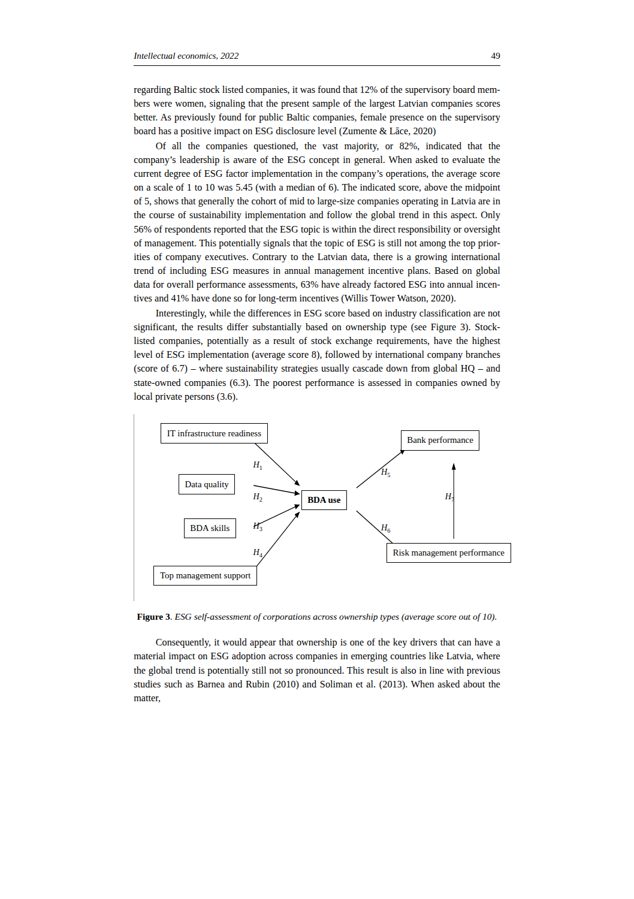Intellectual economics, 2022 49
regarding Baltic stock listed companies, it was found that 12% of the supervisory board members were women, signaling that the present sample of the largest Latvian companies scores better. As previously found for public Baltic companies, female presence on the supervisory board has a positive impact on ESG disclosure level (Zumente & Lāce, 2020)
Of all the companies questioned, the vast majority, or 82%, indicated that the company’s leadership is aware of the ESG concept in general. When asked to evaluate the current degree of ESG factor implementation in the company’s operations, the average score on a scale of 1 to 10 was 5.45 (with a median of 6). The indicated score, above the midpoint of 5, shows that generally the cohort of mid to large-size companies operating in Latvia are in the course of sustainability implementation and follow the global trend in this aspect. Only 56% of respondents reported that the ESG topic is within the direct responsibility or oversight of management. This potentially signals that the topic of ESG is still not among the top priorities of company executives. Contrary to the Latvian data, there is a growing international trend of including ESG measures in annual management incentive plans. Based on global data for overall performance assessments, 63% have already factored ESG into annual incentives and 41% have done so for long-term incentives (Willis Tower Watson, 2020).
Interestingly, while the differences in ESG score based on industry classification are not significant, the results differ substantially based on ownership type (see Figure 3). Stock-listed companies, potentially as a result of stock exchange requirements, have the highest level of ESG implementation (average score 8), followed by international company branches (score of 6.7) – where sustainability strategies usually cascade down from global HQ – and state-owned companies (6.3). The poorest performance is assessed in companies owned by local private persons (3.6).
IT infrastructure readiness
Data quality
BDA skills
Top management support
BDA use
Bank performance
Risk management performance
H1
H2
H3
H4
H5
H6
H7
Figure 3. ESG self-assessment of corporations across ownership types (average score out of 10).
Consequently, it would appear that ownership is one of the key drivers that can have a material impact on ESG adoption across companies in emerging countries like Latvia, where the global trend is potentially still not so pronounced. This result is also in line with previous studies such as Barnea and Rubin (2010) and Soliman et al. (2013). When asked about the matter,